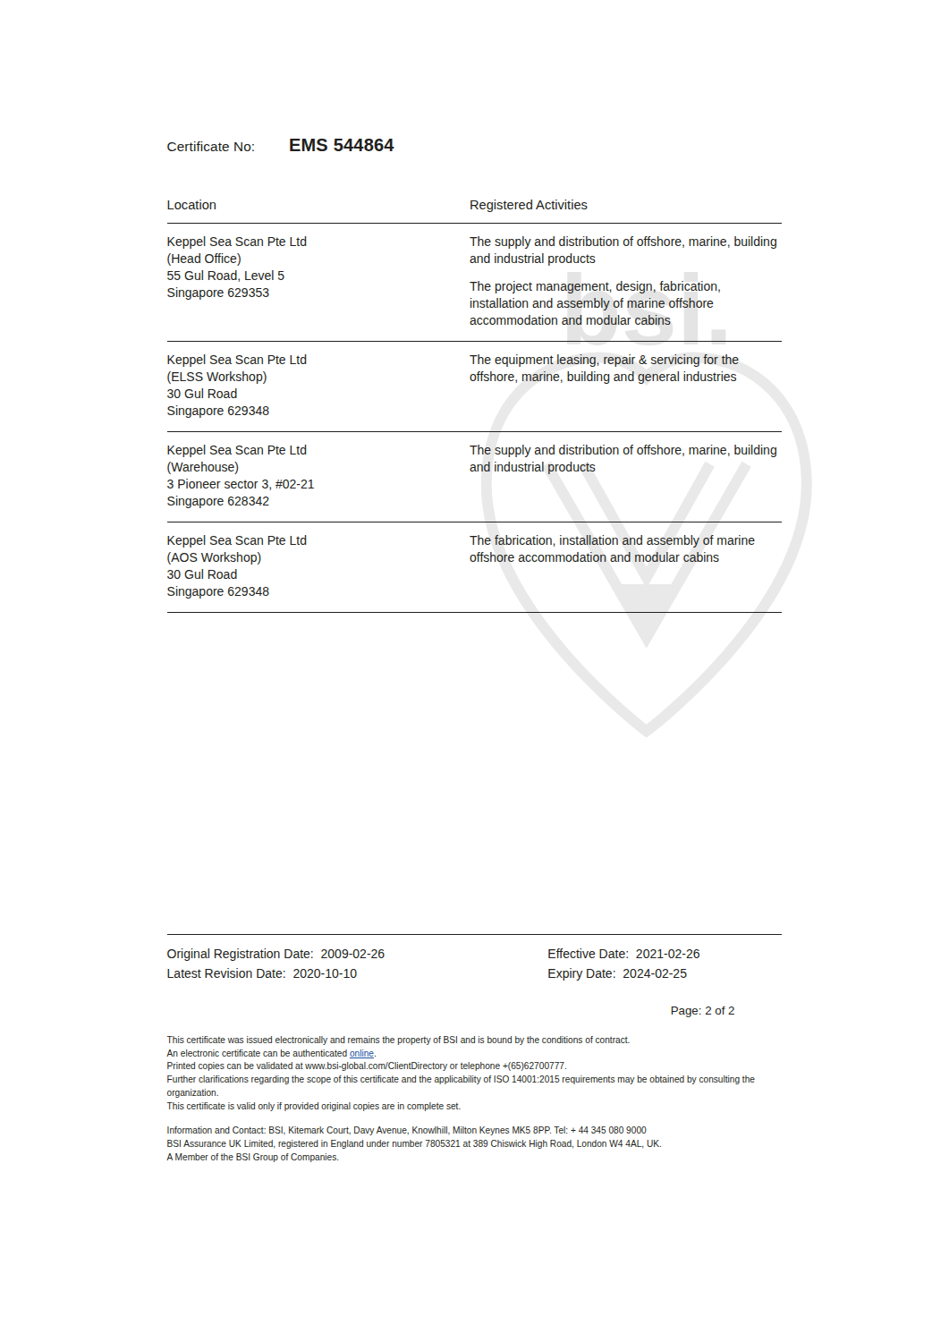bsi.
Certificate No: EMS 544864
| Location | Registered Activities |
| --- | --- |
| Keppel Sea Scan Pte Ltd (Head Office) 55 Gul Road, Level 5 Singapore 629353 | The supply and distribution of offshore, marine, building and industrial products The project management, design, fabrication, installation and assembly of marine offshore accommodation and modular cabins |
| Keppel Sea Scan Pte Ltd (ELSS Workshop) 30 Gul Road Singapore 629348 | The equipment leasing, repair & servicing for the offshore, marine, building and general industries |
| Keppel Sea Scan Pte Ltd (Warehouse) 3 Pioneer sector 3, #02-21 Singapore 628342 | The supply and distribution of offshore, marine, building and industrial products |
| Keppel Sea Scan Pte Ltd (AOS Workshop) 30 Gul Road Singapore 629348 | The fabrication, installation and assembly of marine offshore accommodation and modular cabins |
Original Registration Date: 2009-02-26
Effective Date: 2021-02-26
Latest Revision Date: 2020-10-10
Expiry Date: 2024-02-25
Page: 2 of 2
This certificate was issued electronically and remains the property of BSI and is bound by the conditions of contract.
An electronic certificate can be authenticated online.
Printed copies can be validated at www.bsi-global.com/ClientDirectory or telephone +(65)62700777.
Further clarifications regarding the scope of this certificate and the applicability of ISO 14001:2015 requirements may be obtained by consulting the organization.
This certificate is valid only if provided original copies are in complete set.
Information and Contact: BSI, Kitemark Court, Davy Avenue, Knowlhill, Milton Keynes MK5 8PP. Tel: + 44 345 080 9000
BSI Assurance UK Limited, registered in England under number 7805321 at 389 Chiswick High Road, London W4 4AL, UK.
A Member of the BSI Group of Companies.